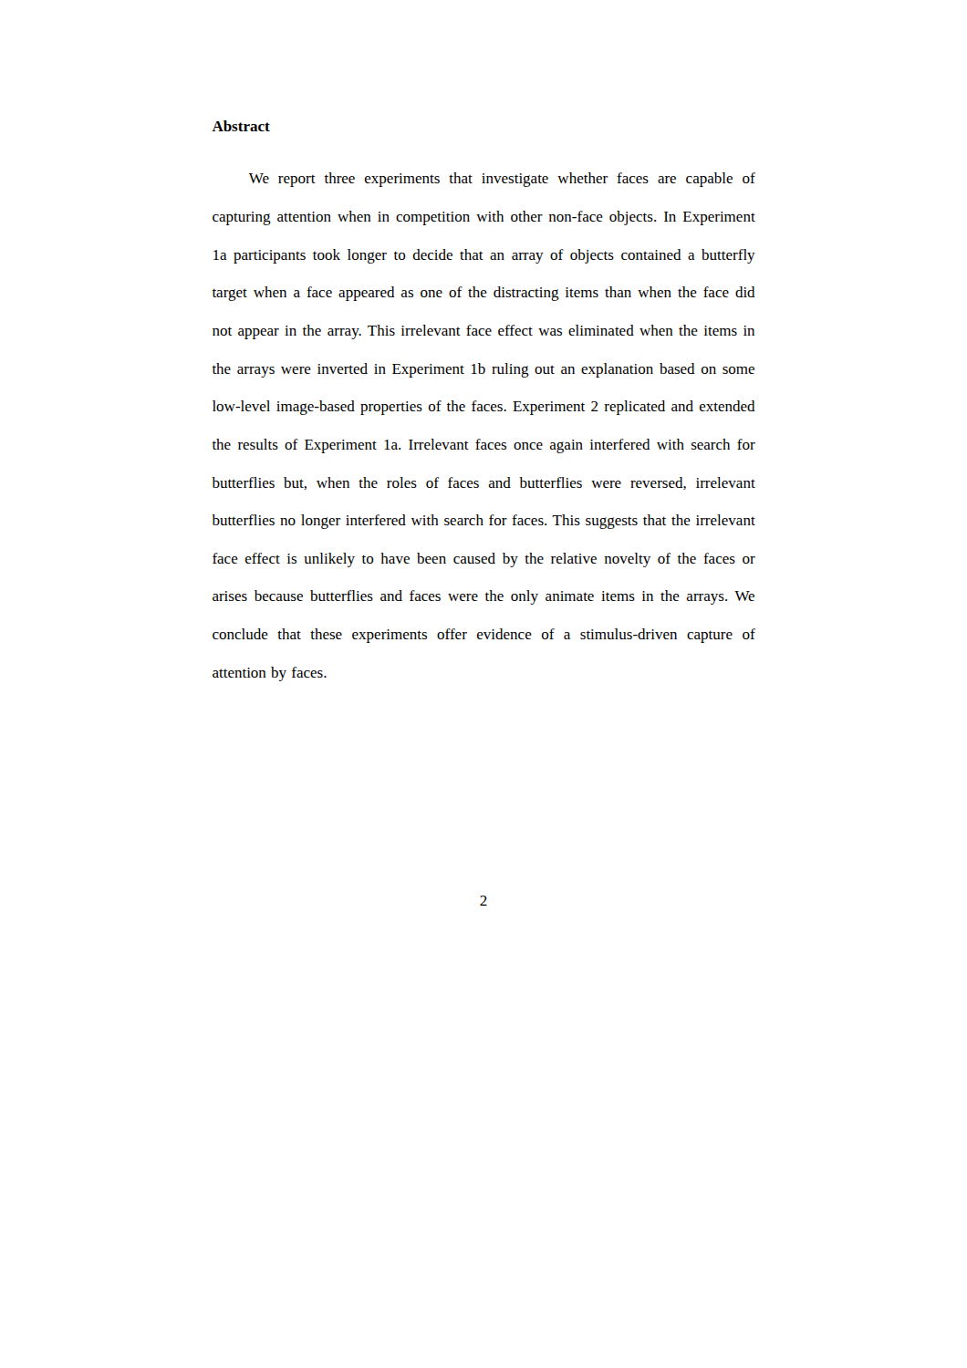Abstract
We report three experiments that investigate whether faces are capable of capturing attention when in competition with other non-face objects. In Experiment 1a participants took longer to decide that an array of objects contained a butterfly target when a face appeared as one of the distracting items than when the face did not appear in the array. This irrelevant face effect was eliminated when the items in the arrays were inverted in Experiment 1b ruling out an explanation based on some low-level image-based properties of the faces. Experiment 2 replicated and extended the results of Experiment 1a. Irrelevant faces once again interfered with search for butterflies but, when the roles of faces and butterflies were reversed, irrelevant butterflies no longer interfered with search for faces. This suggests that the irrelevant face effect is unlikely to have been caused by the relative novelty of the faces or arises because butterflies and faces were the only animate items in the arrays. We conclude that these experiments offer evidence of a stimulus-driven capture of attention by faces.
2